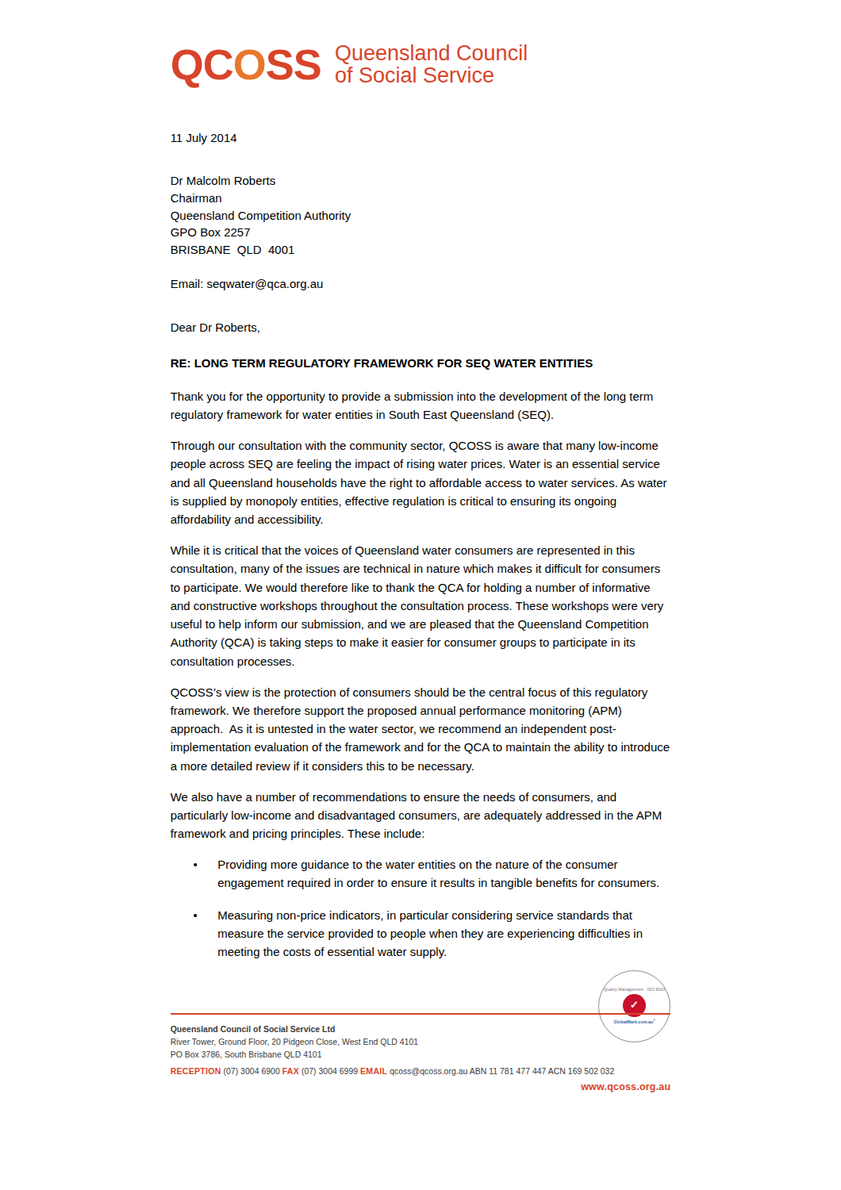QCOSS
Queensland Council of Social Service
11 July 2014
Dr Malcolm Roberts Chairman Queensland Competition Authority GPO Box 2257 BRISBANE QLD 4001
Email: seqwater@qca.org.au
Dear Dr Roberts,
RE: Long term regulatory framework for SEQ water entities
Thank you for the opportunity to provide a submission into the development of the long term regulatory framework for water entities in South East Queensland (SEQ).
Through our consultation with the community sector, QCOSS is aware that many low-income people across SEQ are feeling the impact of rising water prices. Water is an essential service and all Queensland households have the right to affordable access to water services. As water is supplied by monopoly entities, effective regulation is critical to ensuring its ongoing affordability and accessibility.
While it is critical that the voices of Queensland water consumers are represented in this consultation, many of the issues are technical in nature which makes it difficult for consumers to participate. We would therefore like to thank the QCA for holding a number of informative and constructive workshops throughout the consultation process. These workshops were very useful to help inform our submission, and we are pleased that the Queensland Competition Authority (QCA) is taking steps to make it easier for consumer groups to participate in its consultation processes.
QCOSS’s view is the protection of consumers should be the central focus of this regulatory framework. We therefore support the proposed annual performance monitoring (APM) approach. As it is untested in the water sector, we recommend an independent post-implementation evaluation of the framework and for the QCA to maintain the ability to introduce a more detailed review if it considers this to be necessary.
We also have a number of recommendations to ensure the needs of consumers, and particularly low-income and disadvantaged consumers, are adequately addressed in the APM framework and pricing principles. These include:
Providing more guidance to the water entities on the nature of the consumer engagement required in order to ensure it results in tangible benefits for consumers.
Measuring non-price indicators, in particular considering service standards that measure the service provided to people when they are experiencing difficulties in meeting the costs of essential water supply.
Quality Management · ISO 9001
✓
GlobalMark.com.au®
Queensland Council of Social Service Ltd
River Tower, Ground Floor, 20 Pidgeon Close, West End QLD 4101
PO Box 3786, South Brisbane QLD 4101
RECEPTION (07) 3004 6900 FAX (07) 3004 6999 EMAIL qcoss@qcoss.org.au ABN 11 781 477 447 ACN 169 502 032
www.qcoss.org.au